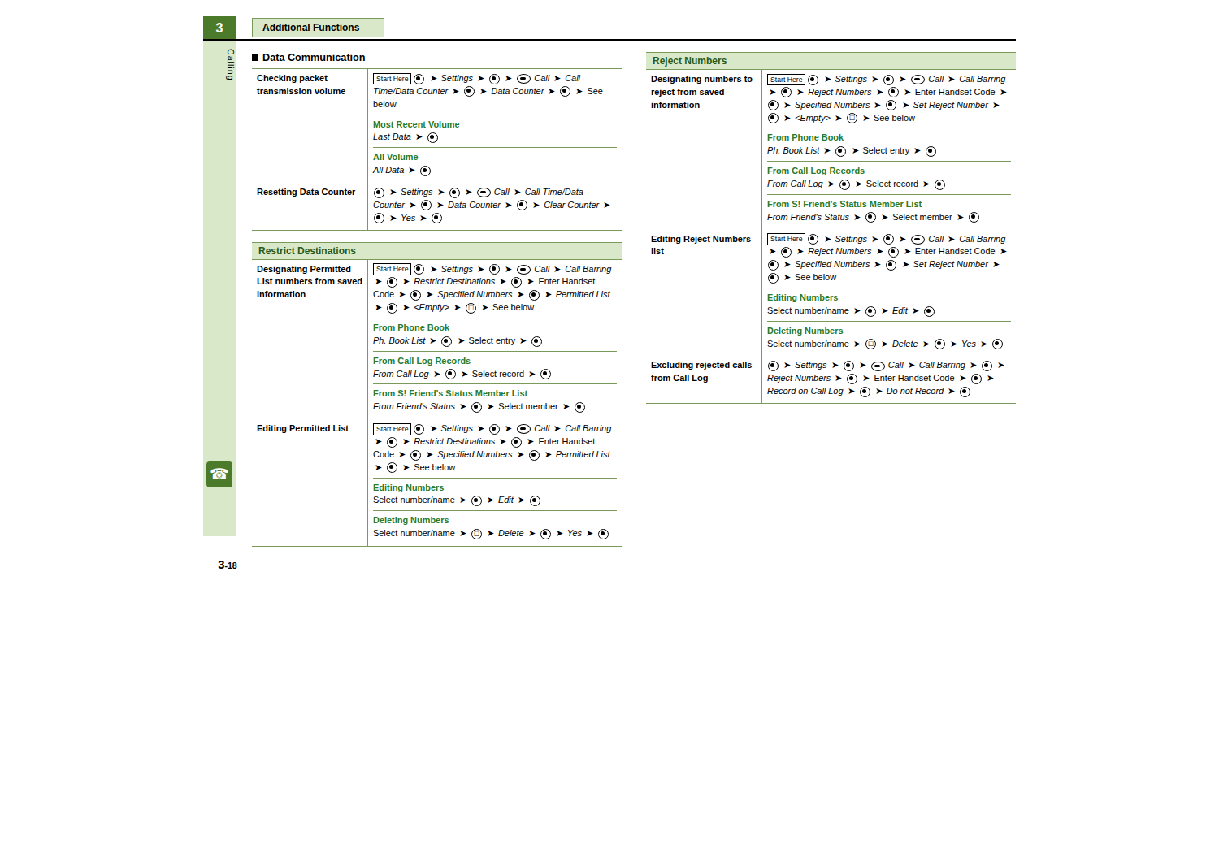3
Calling
☎
3-18
Additional Functions
Data Communication
| Checking packet transmission volume | Start Here ➤ Settings ➤ ➤ Call ➤ Call Time/Data Counter ➤ ➤ Data Counter ➤ ➤ See below Most Recent Volume Last Data ➤ All Volume All Data ➤ |
| Resetting Data Counter | ➤ Settings ➤ ➤ Call ➤ Call Time/Data Counter ➤ ➤ Data Counter ➤ ➤ Clear Counter ➤ ➤ Yes ➤ |
Restrict Destinations
| Designating Permitted List numbers from saved information | Start Here ➤ Settings ➤ ➤ Call ➤ Call Barring ➤ ➤ Restrict Destinations ➤ ➤ Enter Handset Code ➤ ➤ Specified Numbers ➤ ➤ Permitted List ➤ ➤ <Empty> ➤ ☐ ➤ See below From Phone Book Ph. Book List ➤ ➤ Select entry ➤ From Call Log Records From Call Log ➤ ➤ Select record ➤ From S! Friend's Status Member List From Friend's Status ➤ ➤ Select member ➤ |
| Editing Permitted List | Start Here ➤ Settings ➤ ➤ Call ➤ Call Barring ➤ ➤ Restrict Destinations ➤ ➤ Enter Handset Code ➤ ➤ Specified Numbers ➤ ➤ Permitted List ➤ ➤ See below Editing Numbers Select number/name ➤ ➤ Edit ➤ Deleting Numbers Select number/name ➤ ☐ ➤ Delete ➤ ➤ Yes ➤ |
Reject Numbers
| Designating numbers to reject from saved information | Start Here ➤ Settings ➤ ➤ Call ➤ Call Barring ➤ ➤ Reject Numbers ➤ ➤ Enter Handset Code ➤ ➤ Specified Numbers ➤ ➤ Set Reject Number ➤ ➤ <Empty> ➤ ☐ ➤ See below From Phone Book Ph. Book List ➤ ➤ Select entry ➤ From Call Log Records From Call Log ➤ ➤ Select record ➤ From S! Friend's Status Member List From Friend's Status ➤ ➤ Select member ➤ |
| Editing Reject Numbers list | Start Here ➤ Settings ➤ ➤ Call ➤ Call Barring ➤ ➤ Reject Numbers ➤ ➤ Enter Handset Code ➤ ➤ Specified Numbers ➤ ➤ Set Reject Number ➤ ➤ See below Editing Numbers Select number/name ➤ ➤ Edit ➤ Deleting Numbers Select number/name ➤ ☐ ➤ Delete ➤ ➤ Yes ➤ |
| Excluding rejected calls from Call Log | ➤ Settings ➤ ➤ Call ➤ Call Barring ➤ ➤ Reject Numbers ➤ ➤ Enter Handset Code ➤ ➤ Record on Call Log ➤ ➤ Do not Record ➤ |